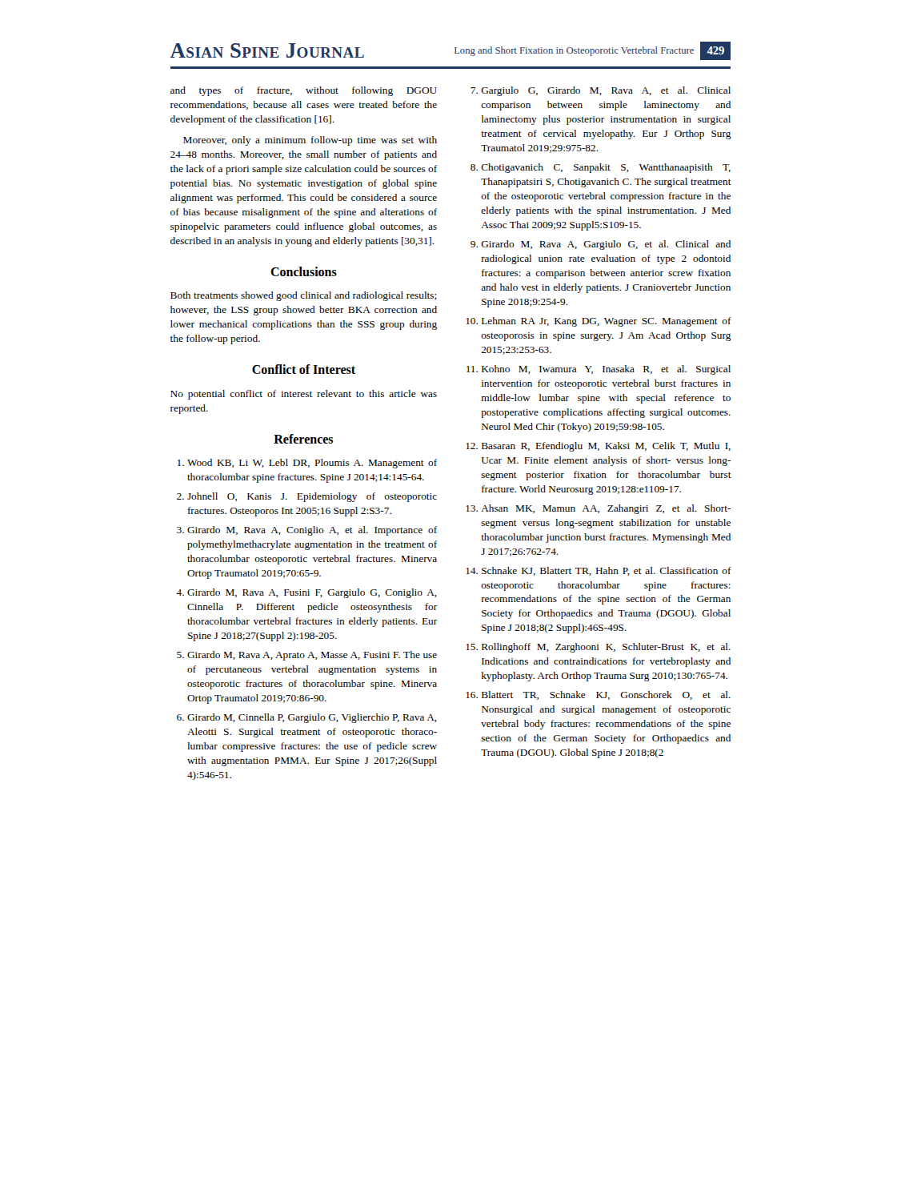Asian Spine Journal
Long and Short Fixation in Osteoporotic Vertebral Fracture
429
and types of fracture, without following DGOU recommendations, because all cases were treated before the development of the classification [16].
Moreover, only a minimum follow-up time was set with 24–48 months. Moreover, the small number of patients and the lack of a priori sample size calculation could be sources of potential bias. No systematic investigation of global spine alignment was performed. This could be considered a source of bias because misalignment of the spine and alterations of spinopelvic parameters could influence global outcomes, as described in an analysis in young and elderly patients [30,31].
Conclusions
Both treatments showed good clinical and radiological results; however, the LSS group showed better BKA correction and lower mechanical complications than the SSS group during the follow-up period.
Conflict of Interest
No potential conflict of interest relevant to this article was reported.
References
Wood KB, Li W, Lebl DR, Ploumis A. Management of thoracolumbar spine fractures. Spine J 2014;14:145-64.
Johnell O, Kanis J. Epidemiology of osteoporotic fractures. Osteoporos Int 2005;16 Suppl 2:S3-7.
Girardo M, Rava A, Coniglio A, et al. Importance of polymethylmethacrylate augmentation in the treatment of thoracolumbar osteoporotic vertebral fractures. Minerva Ortop Traumatol 2019;70:65-9.
Girardo M, Rava A, Fusini F, Gargiulo G, Coniglio A, Cinnella P. Different pedicle osteosynthesis for thoracolumbar vertebral fractures in elderly patients. Eur Spine J 2018;27(Suppl 2):198-205.
Girardo M, Rava A, Aprato A, Masse A, Fusini F. The use of percutaneous vertebral augmentation systems in osteoporotic fractures of thoracolumbar spine. Minerva Ortop Traumatol 2019;70:86-90.
Girardo M, Cinnella P, Gargiulo G, Viglierchio P, Rava A, Aleotti S. Surgical treatment of osteoporotic thoraco-lumbar compressive fractures: the use of pedicle screw with augmentation PMMA. Eur Spine J 2017;26(Suppl 4):546-51.
Gargiulo G, Girardo M, Rava A, et al. Clinical comparison between simple laminectomy and laminectomy plus posterior instrumentation in surgical treatment of cervical myelopathy. Eur J Orthop Surg Traumatol 2019;29:975-82.
Chotigavanich C, Sanpakit S, Wantthanaapisith T, Thanapipatsiri S, Chotigavanich C. The surgical treatment of the osteoporotic vertebral compression fracture in the elderly patients with the spinal instrumentation. J Med Assoc Thai 2009;92 Suppl5:S109-15.
Girardo M, Rava A, Gargiulo G, et al. Clinical and radiological union rate evaluation of type 2 odontoid fractures: a comparison between anterior screw fixation and halo vest in elderly patients. J Craniovertebr Junction Spine 2018;9:254-9.
Lehman RA Jr, Kang DG, Wagner SC. Management of osteoporosis in spine surgery. J Am Acad Orthop Surg 2015;23:253-63.
Kohno M, Iwamura Y, Inasaka R, et al. Surgical intervention for osteoporotic vertebral burst fractures in middle-low lumbar spine with special reference to postoperative complications affecting surgical outcomes. Neurol Med Chir (Tokyo) 2019;59:98-105.
Basaran R, Efendioglu M, Kaksi M, Celik T, Mutlu I, Ucar M. Finite element analysis of short- versus long-segment posterior fixation for thoracolumbar burst fracture. World Neurosurg 2019;128:e1109-17.
Ahsan MK, Mamun AA, Zahangiri Z, et al. Short-segment versus long-segment stabilization for unstable thoracolumbar junction burst fractures. Mymensingh Med J 2017;26:762-74.
Schnake KJ, Blattert TR, Hahn P, et al. Classification of osteoporotic thoracolumbar spine fractures: recommendations of the spine section of the German Society for Orthopaedics and Trauma (DGOU). Global Spine J 2018;8(2 Suppl):46S-49S.
Rollinghoff M, Zarghooni K, Schluter-Brust K, et al. Indications and contraindications for vertebroplasty and kyphoplasty. Arch Orthop Trauma Surg 2010;130:765-74.
Blattert TR, Schnake KJ, Gonschorek O, et al. Nonsurgical and surgical management of osteoporotic vertebral body fractures: recommendations of the spine section of the German Society for Orthopaedics and Trauma (DGOU). Global Spine J 2018;8(2